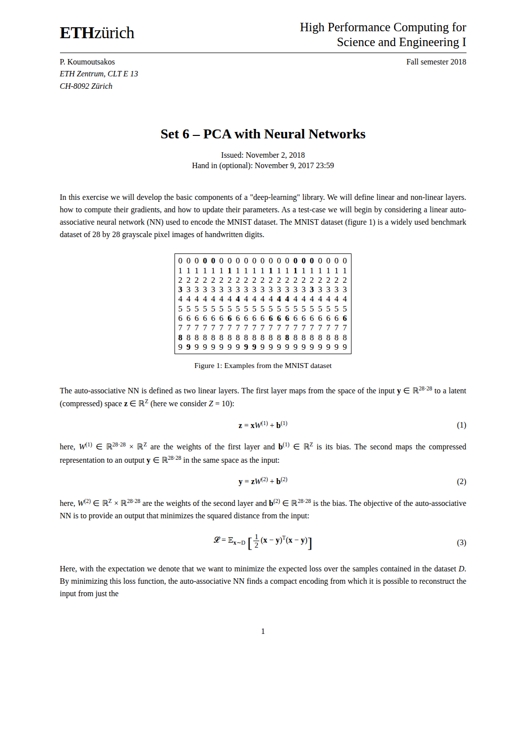ETH zürich
High Performance Computing for
Science and Engineering I
P. Koumoutsakos
ETH Zentrum, CLT E 13
CH-8092 Zürich
Fall semester 2018
Set 6 – PCA with Neural Networks
Issued: November 2, 2018
Hand in (optional): November 9, 2017 23:59
In this exercise we will develop the basic components of a "deep-learning" library. We will define linear and non-linear layers. how to compute their gradients, and how to update their parameters. As a test-case we will begin by considering a linear auto-associative neural network (NN) used to encode the MNIST dataset. The MNIST dataset (figure 1) is a widely used benchmark dataset of 28 by 28 grayscale pixel images of handwritten digits.
0 0 0 0 0 0 0 0 0 0 0 0 0 0 0 0 0 0 0 0 0 1 1 1 1 1 1 1 1 1 1 1 1 1 1 1 1 1 1 1 1 1 2 2 2 2 2 2 2 2 2 2 2 2 2 2 2 2 2 2 2 2 2 3 3 3 3 3 3 3 3 3 3 3 3 3 3 3 3 3 3 3 3 3 4 4 4 4 4 4 4 4 4 4 4 4 4 4 4 4 4 4 4 4 4 5 5 5 5 5 5 5 5 5 5 5 5 5 5 5 5 5 5 5 5 5 6 6 6 6 6 6 6 6 6 6 6 6 6 6 6 6 6 6 6 6 6 7 7 7 7 7 7 7 7 7 7 7 7 7 7 7 7 7 7 7 7 7 8 8 8 8 8 8 8 8 8 8 8 8 8 8 8 8 8 8 8 8 8 9 9 9 9 9 9 9 9 9 9 9 9 9 9 9 9 9 9 9 9 9
Figure 1: Examples from the MNIST dataset
The auto-associative NN is defined as two linear layers. The first layer maps from the space of the input y ∈ ℝ28·28 to a latent (compressed) space z ∈ ℝZ (here we consider Z = 10):
z = xW(1) + b(1)
(1)
here, W(1) ∈ ℝ28·28 × ℝZ are the weights of the first layer and b(1) ∈ ℝZ is its bias. The second maps the compressed representation to an output y ∈ ℝ28·28 in the same space as the input:
y = zW(2) + b(2)
(2)
here, W(2) ∈ ℝZ × ℝ28·28 are the weights of the second layer and b(2) ∈ ℝ28·28 is the bias. The objective of the auto-associative NN is to provide an output that minimizes the squared distance from the input:
𝓛 = 𝔼x∼D [12(x − y)T(x − y)]
(3)
Here, with the expectation we denote that we want to minimize the expected loss over the samples contained in the dataset D. By minimizing this loss function, the auto-associative NN finds a compact encoding from which it is possible to reconstruct the input from just the
1